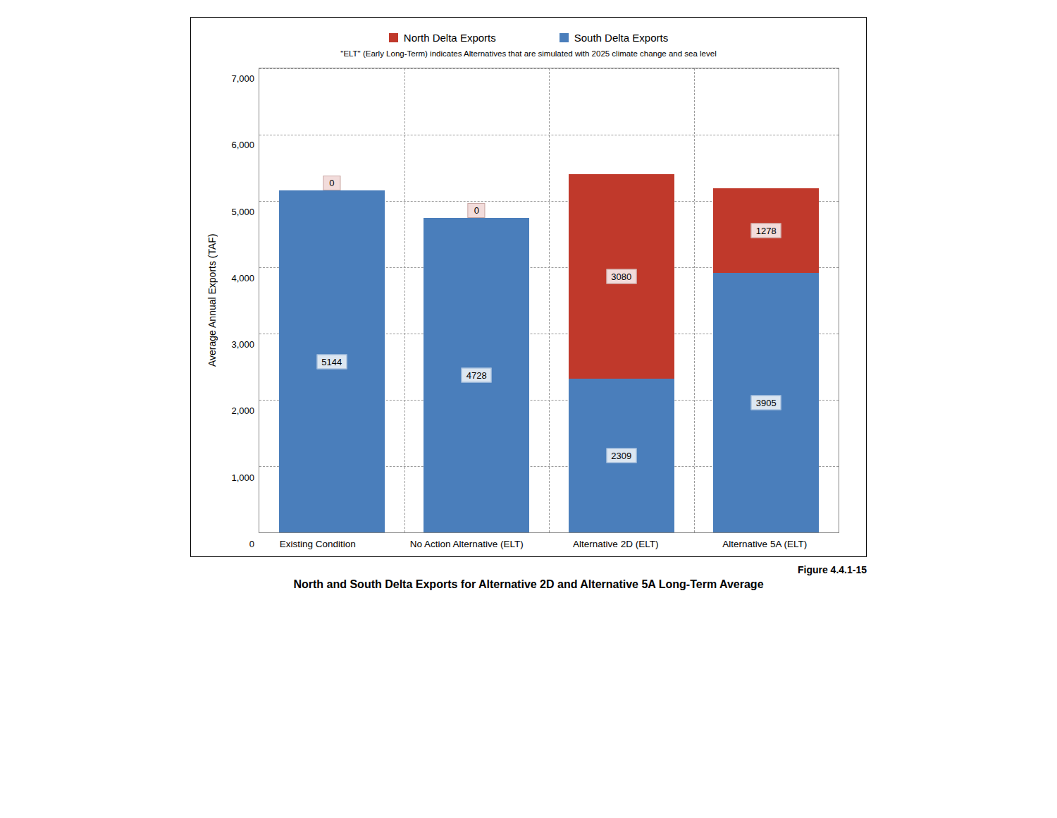North Delta Exports
South Delta Exports
"ELT" (Early Long-Term) indicates Alternatives that are simulated with 2025 climate change and sea level
Average Annual Exports (TAF)
7,000 6,000 5,000 4,000 3,000 2,000 1,000 0
5144
0
4728
0
3080
2309
1278
3905
Existing Condition
No Action Alternative (ELT)
Alternative 2D (ELT)
Alternative 5A (ELT)
Figure 4.4.1-15
North and South Delta Exports for Alternative 2D and Alternative 5A Long-Term Average